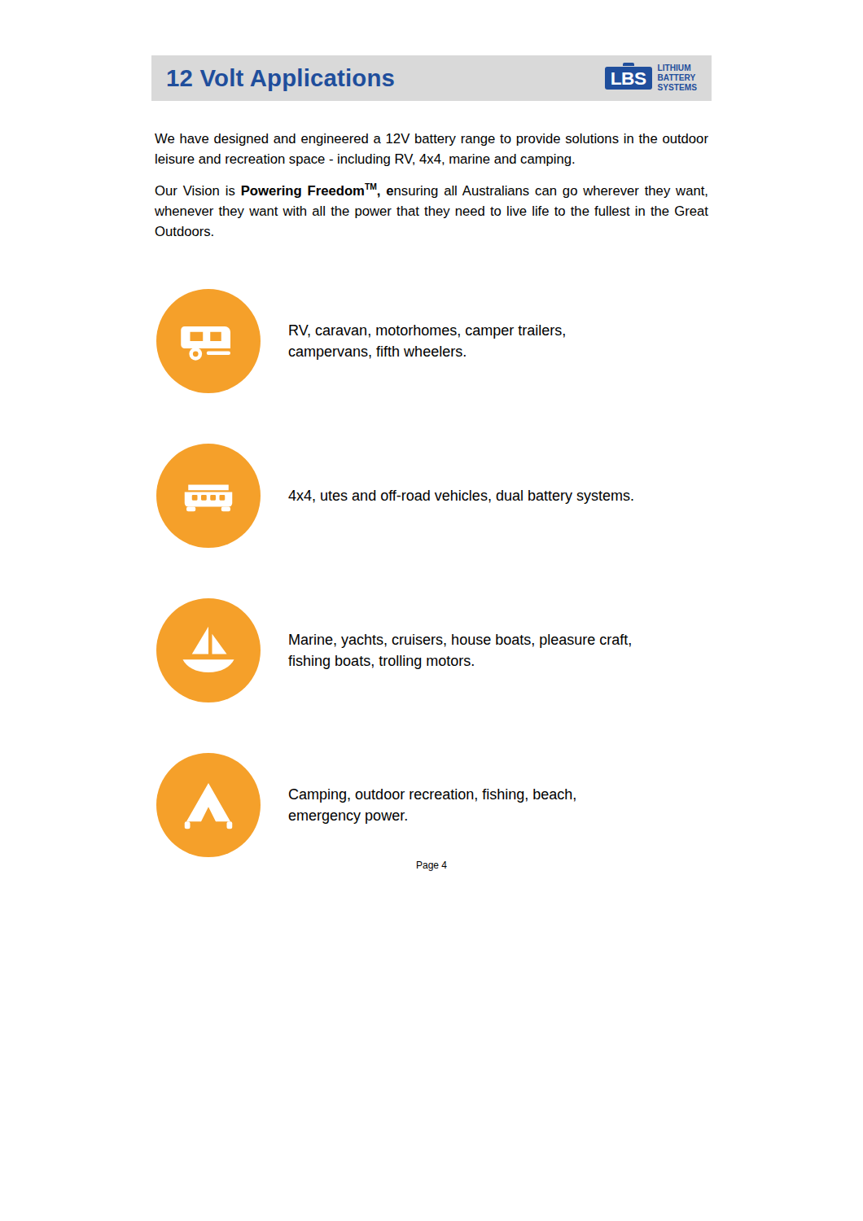12 Volt Applications
LBS Lithium
Battery
Systems
We have designed and engineered a 12V battery range to provide solutions in the outdoor leisure and recreation space - including RV, 4x4, marine and camping.
Our Vision is Powering FreedomTM, ensuring all Australians can go wherever they want, whenever they want with all the power that they need to live life to the fullest in the Great Outdoors.
RV, caravan, motorhomes, camper trailers, campervans, fifth wheelers.
4x4, utes and off-road vehicles, dual battery systems.
Marine, yachts, cruisers, house boats, pleasure craft, fishing boats, trolling motors.
Camping, outdoor recreation, fishing, beach, emergency power.
Page 4